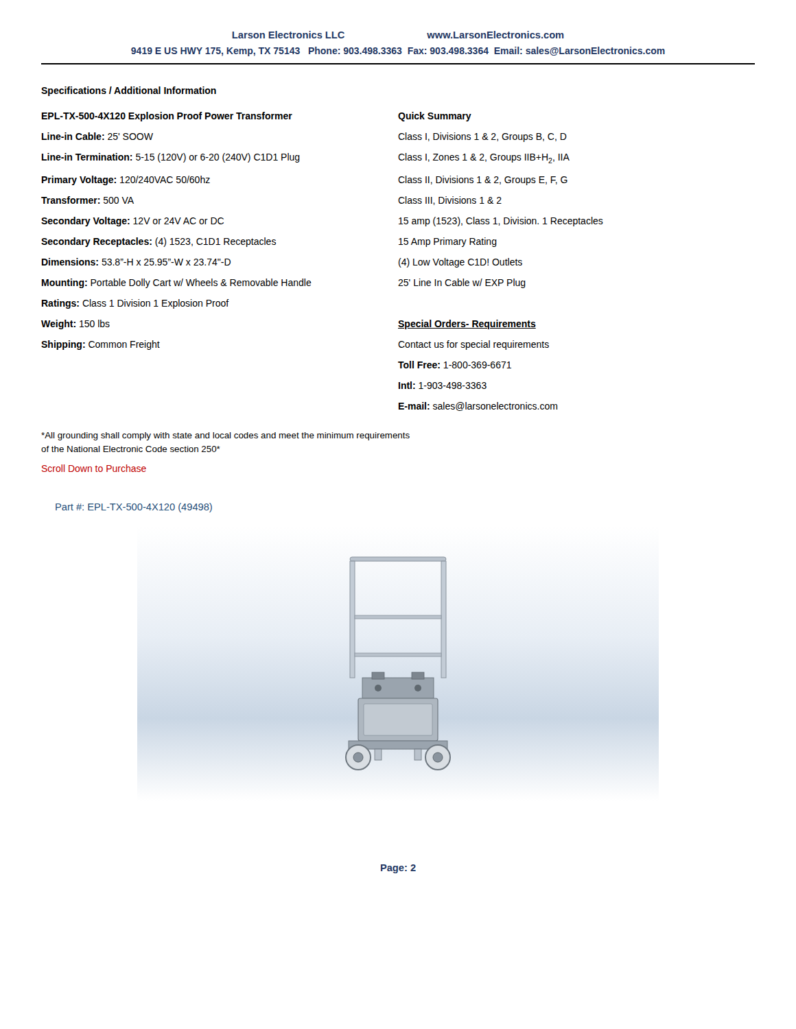Larson Electronics LLC www.LarsonElectronics.com
9419 E US HWY 175, Kemp, TX 75143 Phone: 903.498.3363 Fax: 903.498.3364 Email: sales@LarsonElectronics.com
Specifications / Additional Information
| EPL-TX-500-4X120 Explosion Proof Power Transformer | Quick Summary |
| Line-in Cable: 25' SOOW | Class I, Divisions 1 & 2, Groups B, C, D |
| Line-in Termination: 5-15 (120V) or 6-20 (240V) C1D1 Plug | Class I, Zones 1 & 2, Groups IIB+H 2 , IIA |
| Primary Voltage: 120/240VAC 50/60hz | Class II, Divisions 1 & 2, Groups E, F, G |
| Transformer: 500 VA | Class III, Divisions 1 & 2 |
| Secondary Voltage: 12V or 24V AC or DC | 15 amp (1523), Class 1, Division. 1 Receptacles |
| Secondary Receptacles: (4) 1523, C1D1 Receptacles | 15 Amp Primary Rating |
| Dimensions: 53.8”-H x 25.95”-W x 23.74"-D | (4) Low Voltage C1D! Outlets |
| Mounting: Portable Dolly Cart w/ Wheels & Removable Handle | 25' Line In Cable w/ EXP Plug |
| Ratings: Class 1 Division 1 Explosion Proof | |
| Weight: 150 lbs | Special Orders- Requirements |
| Shipping: Common Freight | Contact us for special requirements |
| | Toll Free: 1-800-369-6671 |
| | Intl: 1-903-498-3363 |
| | E-mail: sales@larsonelectronics.com |
*All grounding shall comply with state and local codes and meet the minimum requirements of the National Electronic Code section 250*
Scroll Down to Purchase
Part #: EPL-TX-500-4X120 (49498)
Page: 2